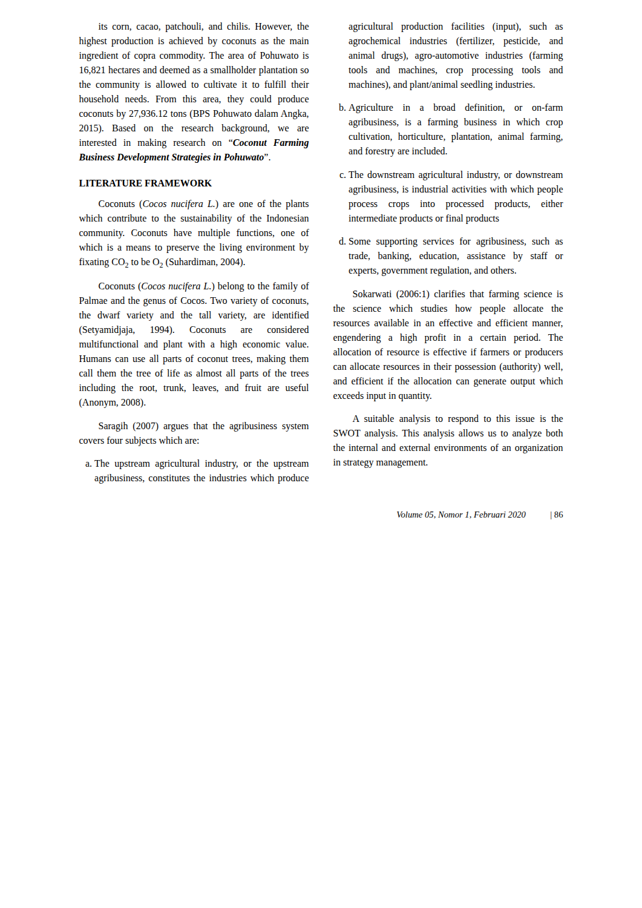its corn, cacao, patchouli, and chilis. However, the highest production is achieved by coconuts as the main ingredient of copra commodity. The area of Pohuwato is 16,821 hectares and deemed as a smallholder plantation so the community is allowed to cultivate it to fulfill their household needs. From this area, they could produce coconuts by 27,936.12 tons (BPS Pohuwato dalam Angka, 2015). Based on the research background, we are interested in making research on “Coconut Farming Business Development Strategies in Pohuwato”.
LITERATURE FRAMEWORK
Coconuts (Cocos nucifera L.) are one of the plants which contribute to the sustainability of the Indonesian community. Coconuts have multiple functions, one of which is a means to preserve the living environment by fixating CO2 to be O2 (Suhardiman, 2004).
Coconuts (Cocos nucifera L.) belong to the family of Palmae and the genus of Cocos. Two variety of coconuts, the dwarf variety and the tall variety, are identified (Setyamidjaja, 1994). Coconuts are considered multifunctional and plant with a high economic value. Humans can use all parts of coconut trees, making them call them the tree of life as almost all parts of the trees including the root, trunk, leaves, and fruit are useful (Anonym, 2008).
Saragih (2007) argues that the agribusiness system covers four subjects which are:
The upstream agricultural industry, or the upstream agribusiness, constitutes the industries which produce agricultural production facilities (input), such as agrochemical industries (fertilizer, pesticide, and animal drugs), agro-automotive industries (farming tools and machines, crop processing tools and machines), and plant/animal seedling industries.
Agriculture in a broad definition, or on-farm agribusiness, is a farming business in which crop cultivation, horticulture, plantation, animal farming, and forestry are included.
The downstream agricultural industry, or downstream agribusiness, is industrial activities with which people process crops into processed products, either intermediate products or final products
Some supporting services for agribusiness, such as trade, banking, education, assistance by staff or experts, government regulation, and others.
Sokarwati (2006:1) clarifies that farming science is the science which studies how people allocate the resources available in an effective and efficient manner, engendering a high profit in a certain period. The allocation of resource is effective if farmers or producers can allocate resources in their possession (authority) well, and efficient if the allocation can generate output which exceeds input in quantity.
A suitable analysis to respond to this issue is the SWOT analysis. This analysis allows us to analyze both the internal and external environments of an organization in strategy management.
Volume 05, Nomor 1, Februari 2020 | 86